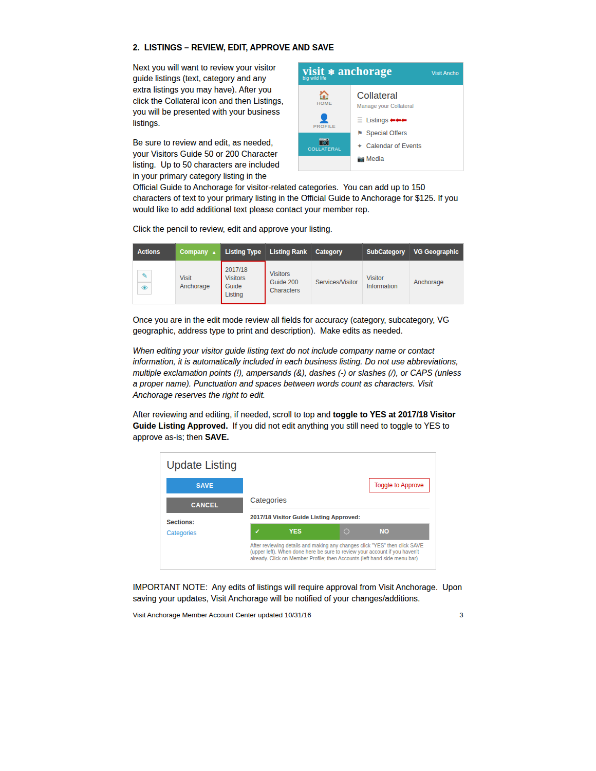2. LISTINGS – REVIEW, EDIT, APPROVE AND SAVE
visit ❄ anchorage big wild life
Visit Ancho
🏠HOME
👤PROFILE
📷COLLATERAL
Collateral
Manage your Collateral
☰ Listings ⬅⬅⬅
⚑ Special Offers
✦ Calendar of Events
📷 Media
Next you will want to review your visitor guide listings (text, category and any extra listings you may have). After you click the Collateral icon and then Listings, you will be presented with your business listings.
Be sure to review and edit, as needed, your Visitors Guide 50 or 200 Character listing. Up to 50 characters are included in your primary category listing in the Official Guide to Anchorage for visitor-related categories. You can add up to 150 characters of text to your primary listing in the Official Guide to Anchorage for $125. If you would like to add additional text please contact your member rep.
Click the pencil to review, edit and approve your listing.
| Actions | Company ▲ | Listing Type | Listing Rank | Category | SubCategory | VG Geographic |
| --- | --- | --- | --- | --- | --- | --- |
| ✎ 👁 | Visit Anchorage | 2017/18 Visitors Guide Listing | Visitors Guide 200 Characters | Services/Visitor | Visitor Information | Anchorage |
Once you are in the edit mode review all fields for accuracy (category, subcategory, VG geographic, address type to print and description). Make edits as needed.
When editing your visitor guide listing text do not include company name or contact information, it is automatically included in each business listing. Do not use abbreviations, multiple exclamation points (!), ampersands (&), dashes (-) or slashes (/), or CAPS (unless a proper name). Punctuation and spaces between words count as characters. Visit Anchorage reserves the right to edit.
After reviewing and editing, if needed, scroll to top and toggle to YES at 2017/18 Visitor Guide Listing Approved. If you did not edit anything you still need to toggle to YES to approve as-is; then SAVE.
Update Listing
SAVE
CANCEL
Sections:
Categories
Toggle to Approve
Categories
2017/18 Visitor Guide Listing Approved:
✓YES
NO
After reviewing details and making any changes click "YES" then click SAVE (upper left). When done here be sure to review your account if you haven't already. Click on Member Profile; then Accounts (left hand side menu bar)
IMPORTANT NOTE: Any edits of listings will require approval from Visit Anchorage. Upon saving your updates, Visit Anchorage will be notified of your changes/additions.
Visit Anchorage Member Account Center updated 10/31/16 3